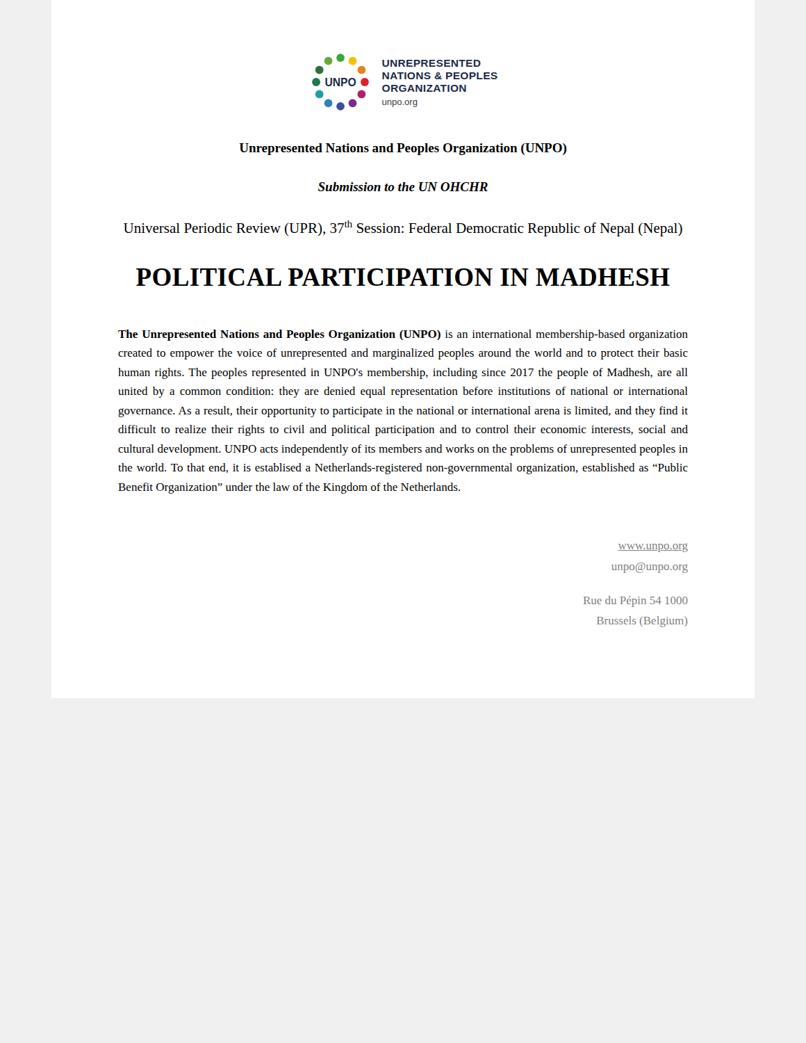UNPO
UNREPRESENTED
NATIONS & PEOPLES
ORGANIZATION
unpo.org
Unrepresented Nations and Peoples Organization (UNPO)
Submission to the UN OHCHR
Universal Periodic Review (UPR), 37th Session: Federal Democratic Republic of Nepal (Nepal)
POLITICAL PARTICIPATION IN MADHESH
The Unrepresented Nations and Peoples Organization (UNPO) is an international membership-based organization created to empower the voice of unrepresented and marginalized peoples around the world and to protect their basic human rights. The peoples represented in UNPO's membership, including since 2017 the people of Madhesh, are all united by a common condition: they are denied equal representation before institutions of national or international governance. As a result, their opportunity to participate in the national or international arena is limited, and they find it difficult to realize their rights to civil and political participation and to control their economic interests, social and cultural development. UNPO acts independently of its members and works on the problems of unrepresented peoples in the world. To that end, it is establised a Netherlands-registered non-governmental organization, established as “Public Benefit Organization” under the law of the Kingdom of the Netherlands.
www.unpo.org
unpo@unpo.org
Rue du Pépin 54 1000
Brussels (Belgium)